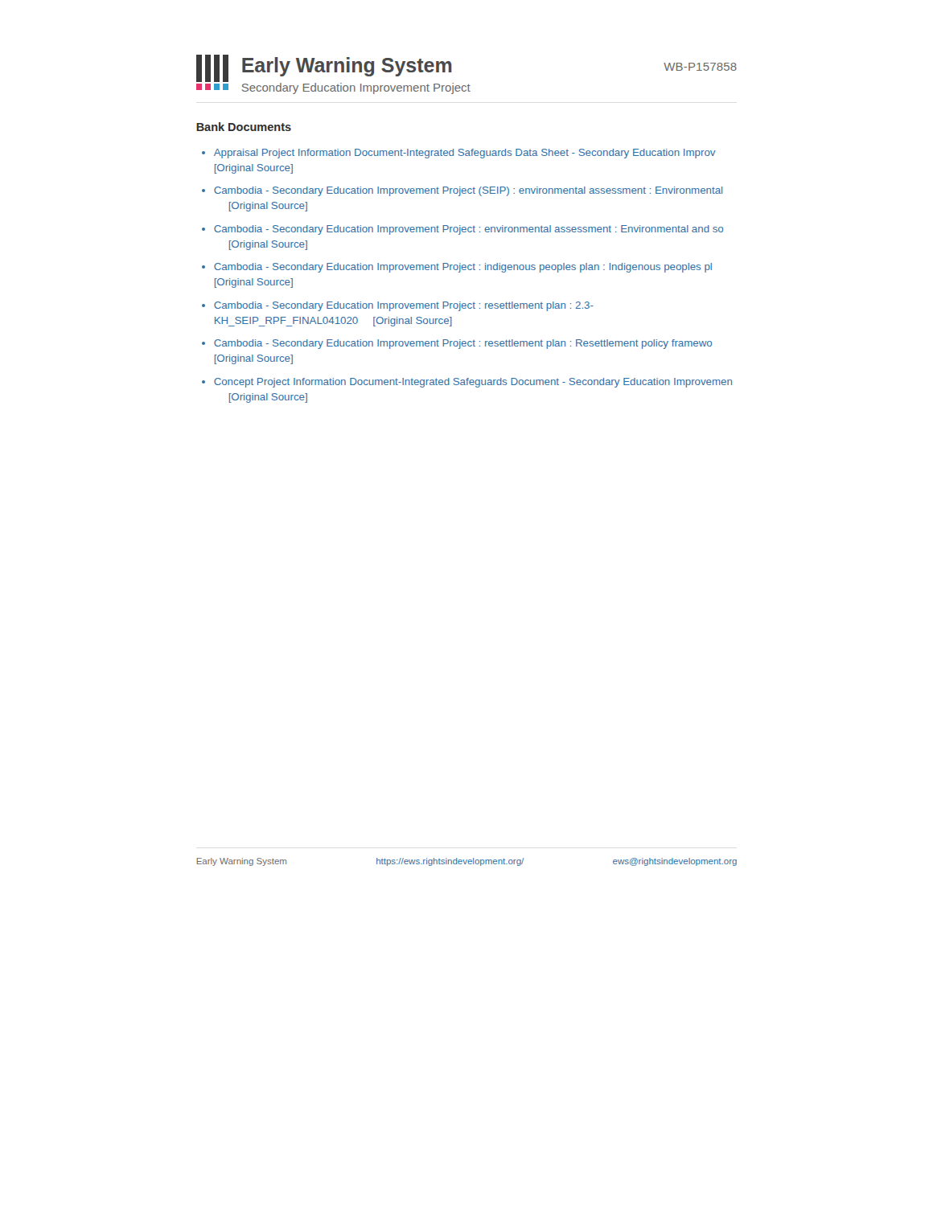Early Warning System
Secondary Education Improvement Project
WB-P157858
Bank Documents
Appraisal Project Information Document-Integrated Safeguards Data Sheet - Secondary Education Improv [Original Source]
Cambodia - Secondary Education Improvement Project (SEIP) : environmental assessment : Environmental [Original Source]
Cambodia - Secondary Education Improvement Project : environmental assessment : Environmental and so [Original Source]
Cambodia - Secondary Education Improvement Project : indigenous peoples plan : Indigenous peoples pl [Original Source]
Cambodia - Secondary Education Improvement Project : resettlement plan : 2.3-KH_SEIP_RPF_FINAL041020 [Original Source]
Cambodia - Secondary Education Improvement Project : resettlement plan : Resettlement policy framewo [Original Source]
Concept Project Information Document-Integrated Safeguards Document - Secondary Education Improvemen [Original Source]
Early Warning System
https://ews.rightsindevelopment.org/
ews@rightsindevelopment.org